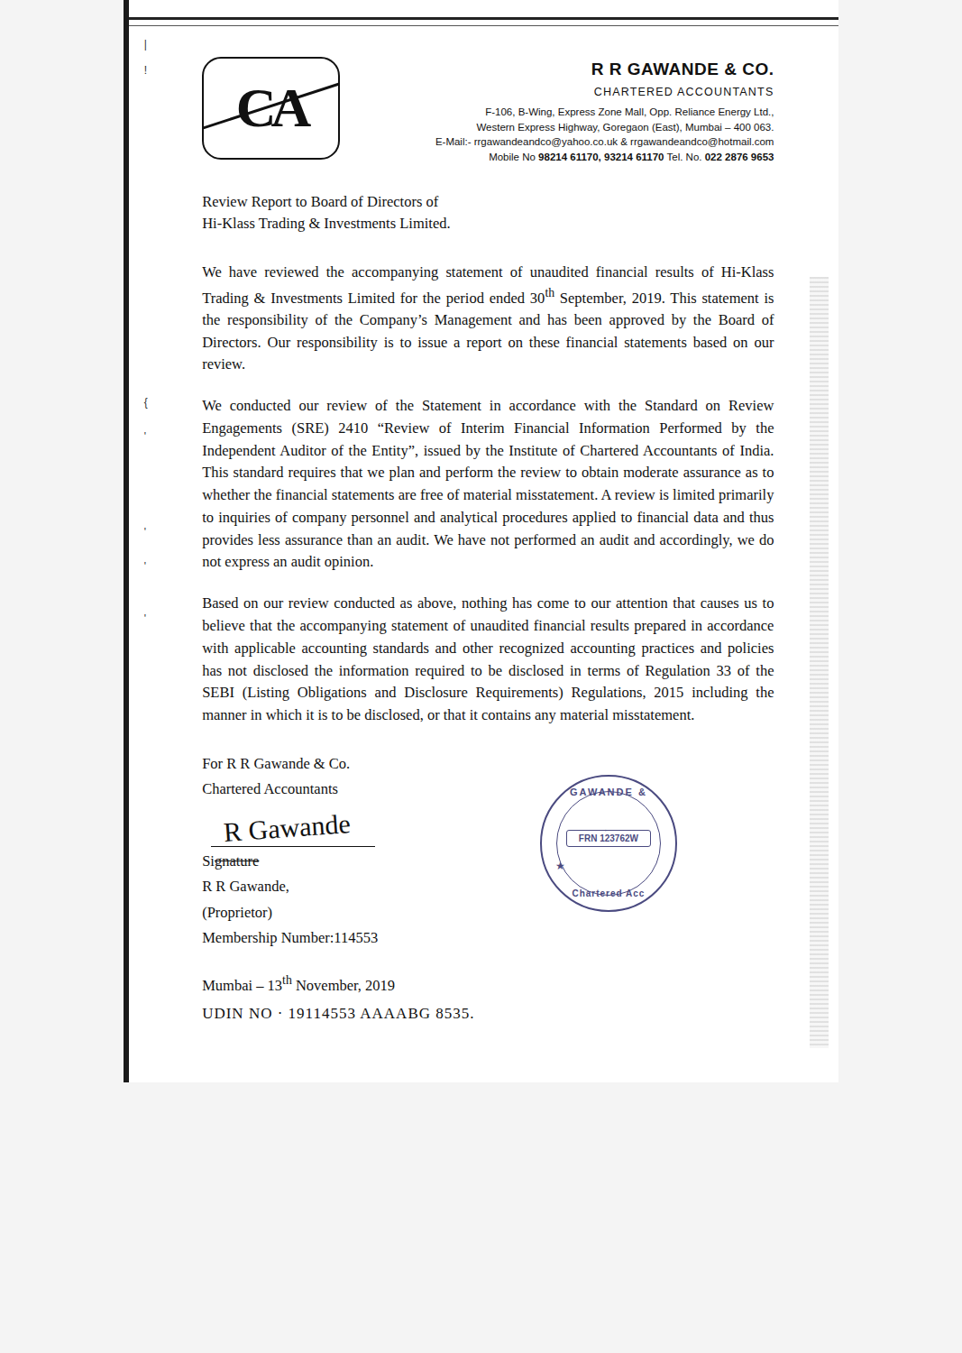| ! { ' ' ' '
CA
R R GAWANDE & CO.
CHARTERED ACCOUNTANTS
F-106, B-Wing, Express Zone Mall, Opp. Reliance Energy Ltd.,
Western Express Highway, Goregaon (East), Mumbai – 400 063.
E-Mail:- rrgawandeandco@yahoo.co.uk & rrgawandeandco@hotmail.com
Mobile No 98214 61170, 93214 61170 Tel. No. 022 2876 9653
Review Report to Board of Directors of
Hi-Klass Trading & Investments Limited.
We have reviewed the accompanying statement of unaudited financial results of Hi-Klass Trading & Investments Limited for the period ended 30th September, 2019. This statement is the responsibility of the Company’s Management and has been approved by the Board of Directors. Our responsibility is to issue a report on these financial statements based on our review.
We conducted our review of the Statement in accordance with the Standard on Review Engagements (SRE) 2410 “Review of Interim Financial Information Performed by the Independent Auditor of the Entity”, issued by the Institute of Chartered Accountants of India. This standard requires that we plan and perform the review to obtain moderate assurance as to whether the financial statements are free of material misstatement. A review is limited primarily to inquiries of company personnel and analytical procedures applied to financial data and thus provides less assurance than an audit. We have not performed an audit and accordingly, we do not express an audit opinion.
Based on our review conducted as above, nothing has come to our attention that causes us to believe that the accompanying statement of unaudited financial results prepared in accordance with applicable accounting standards and other recognized accounting practices and policies has not disclosed the information required to be disclosed in terms of Regulation 33 of the SEBI (Listing Obligations and Disclosure Requirements) Regulations, 2015 including the manner in which it is to be disclosed, or that it contains any material misstatement.
For R R Gawande & Co.
Chartered Accountants
R Gawande
Signature
R R Gawande,
(Proprietor)
Membership Number:114553
GAWANDE &
FRN 123762W
Chartered Acc
★
·
Mumbai – 13th November, 2019
UDIN NO · 19114553 AAAABG 8535.